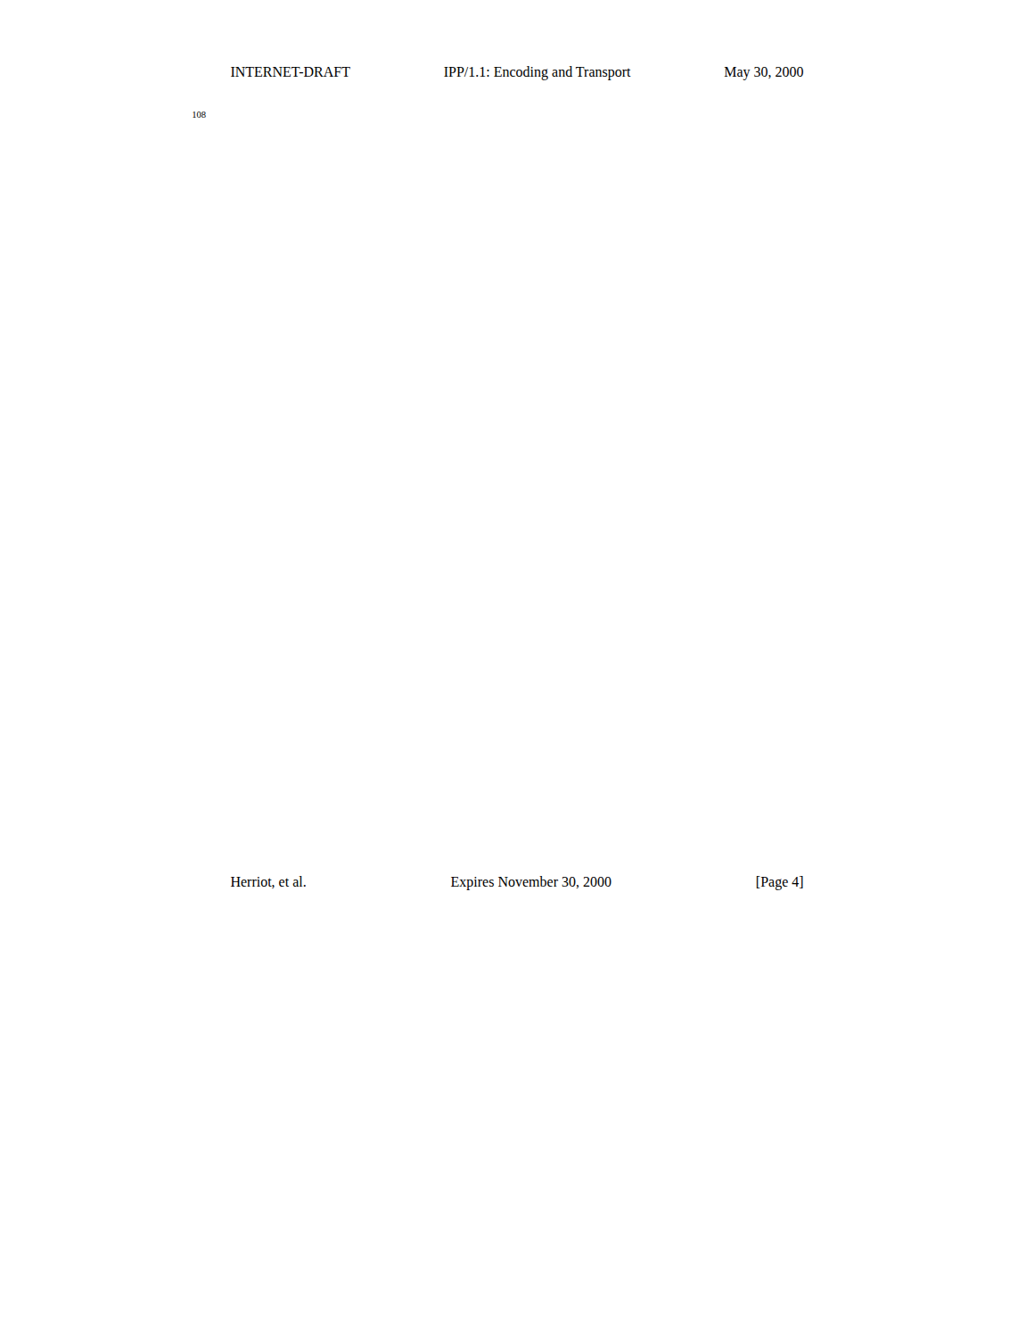INTERNET-DRAFT IPP/1.1: Encoding and Transport May 30, 2000
108
Herriot, et al. Expires November 30, 2000 [Page 4]